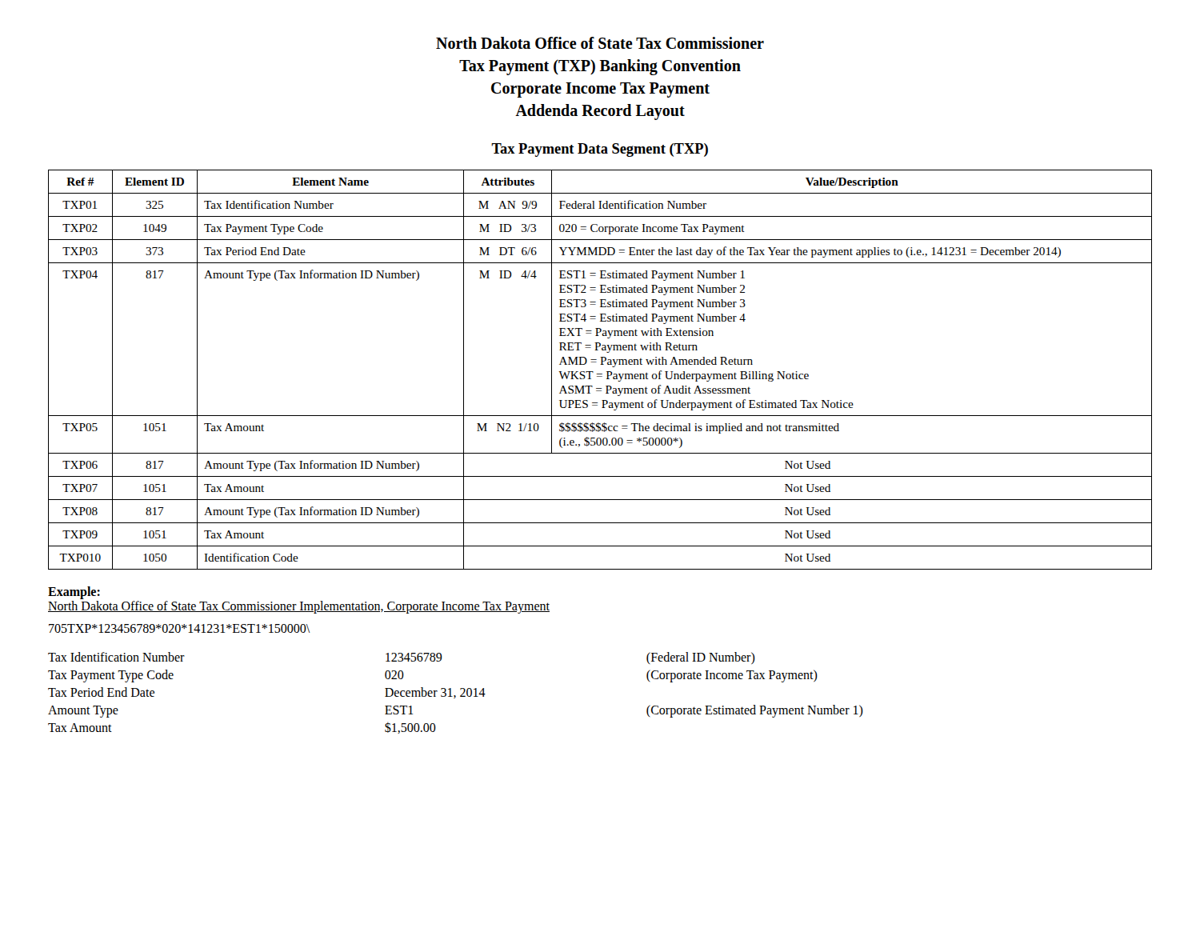North Dakota Office of State Tax Commissioner
Tax Payment (TXP) Banking Convention
Corporate Income Tax Payment
Addenda Record Layout
Tax Payment Data Segment (TXP)
| Ref # | Element ID | Element Name | Attributes | Value/Description |
| --- | --- | --- | --- | --- |
| TXP01 | 325 | Tax Identification Number | M AN 9/9 | Federal Identification Number |
| TXP02 | 1049 | Tax Payment Type Code | M ID 3/3 | 020 = Corporate Income Tax Payment |
| TXP03 | 373 | Tax Period End Date | M DT 6/6 | YYMMDD = Enter the last day of the Tax Year the payment applies to (i.e., 141231 = December 2014) |
| TXP04 | 817 | Amount Type (Tax Information ID Number) | M ID 4/4 | EST1 = Estimated Payment Number 1 EST2 = Estimated Payment Number 2 EST3 = Estimated Payment Number 3 EST4 = Estimated Payment Number 4 EXT = Payment with Extension RET = Payment with Return AMD = Payment with Amended Return WKST = Payment of Underpayment Billing Notice ASMT = Payment of Audit Assessment UPES = Payment of Underpayment of Estimated Tax Notice |
| TXP05 | 1051 | Tax Amount | M N2 1/10 | $$$$$$$$cc = The decimal is implied and not transmitted (i.e., $500.00 = *50000*) |
| TXP06 | 817 | Amount Type (Tax Information ID Number) | Not Used |
| TXP07 | 1051 | Tax Amount | Not Used |
| TXP08 | 817 | Amount Type (Tax Information ID Number) | Not Used |
| TXP09 | 1051 | Tax Amount | Not Used |
| TXP010 | 1050 | Identification Code | Not Used |
Example:
North Dakota Office of State Tax Commissioner Implementation, Corporate Income Tax Payment
705TXP*123456789*020*141231*EST1*150000\
| Tax Identification Number | 123456789 | (Federal ID Number) |
| Tax Payment Type Code | 020 | (Corporate Income Tax Payment) |
| Tax Period End Date | December 31, 2014 | |
| Amount Type | EST1 | (Corporate Estimated Payment Number 1) |
| Tax Amount | $1,500.00 | |